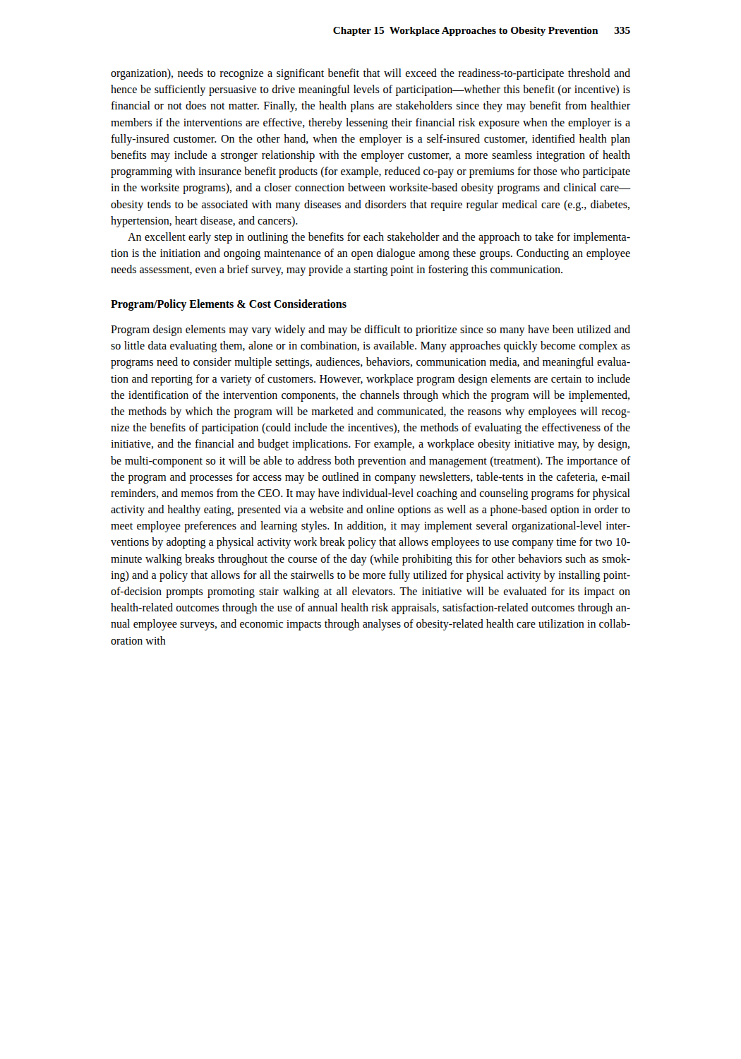Chapter 15 Workplace Approaches to Obesity Prevention335
organization), needs to recognize a significant benefit that will exceed the readiness-to-participate threshold and hence be sufficiently persuasive to drive meaningful levels of participation—whether this benefit (or incentive) is financial or not does not matter. Finally, the health plans are stakeholders since they may benefit from healthier members if the interventions are effective, thereby lessening their financial risk exposure when the employer is a fully-insured customer. On the other hand, when the employer is a self-insured customer, identified health plan benefits may include a stronger relationship with the employer customer, a more seamless integration of health programming with insurance benefit products (for example, reduced co-pay or premiums for those who participate in the worksite programs), and a closer connection between worksite-based obesity programs and clinical care—obesity tends to be associated with many diseases and disorders that require regular medical care (e.g., diabetes, hypertension, heart disease, and cancers).
An excellent early step in outlining the benefits for each stakeholder and the approach to take for implementation is the initiation and ongoing maintenance of an open dialogue among these groups. Conducting an employee needs assessment, even a brief survey, may provide a starting point in fostering this communication.
Program/Policy Elements & Cost Considerations
Program design elements may vary widely and may be difficult to prioritize since so many have been utilized and so little data evaluating them, alone or in combination, is available. Many approaches quickly become complex as programs need to consider multiple settings, audiences, behaviors, communication media, and meaningful evaluation and reporting for a variety of customers. However, workplace program design elements are certain to include the identification of the intervention components, the channels through which the program will be implemented, the methods by which the program will be marketed and communicated, the reasons why employees will recognize the benefits of participation (could include the incentives), the methods of evaluating the effectiveness of the initiative, and the financial and budget implications. For example, a workplace obesity initiative may, by design, be multi-component so it will be able to address both prevention and management (treatment). The importance of the program and processes for access may be outlined in company newsletters, table-tents in the cafeteria, e-mail reminders, and memos from the CEO. It may have individual-level coaching and counseling programs for physical activity and healthy eating, presented via a website and online options as well as a phone-based option in order to meet employee preferences and learning styles. In addition, it may implement several organizational-level interventions by adopting a physical activity work break policy that allows employees to use company time for two 10-minute walking breaks throughout the course of the day (while prohibiting this for other behaviors such as smoking) and a policy that allows for all the stairwells to be more fully utilized for physical activity by installing point-of-decision prompts promoting stair walking at all elevators. The initiative will be evaluated for its impact on health-related outcomes through the use of annual health risk appraisals, satisfaction-related outcomes through annual employee surveys, and economic impacts through analyses of obesity-related health care utilization in collaboration with